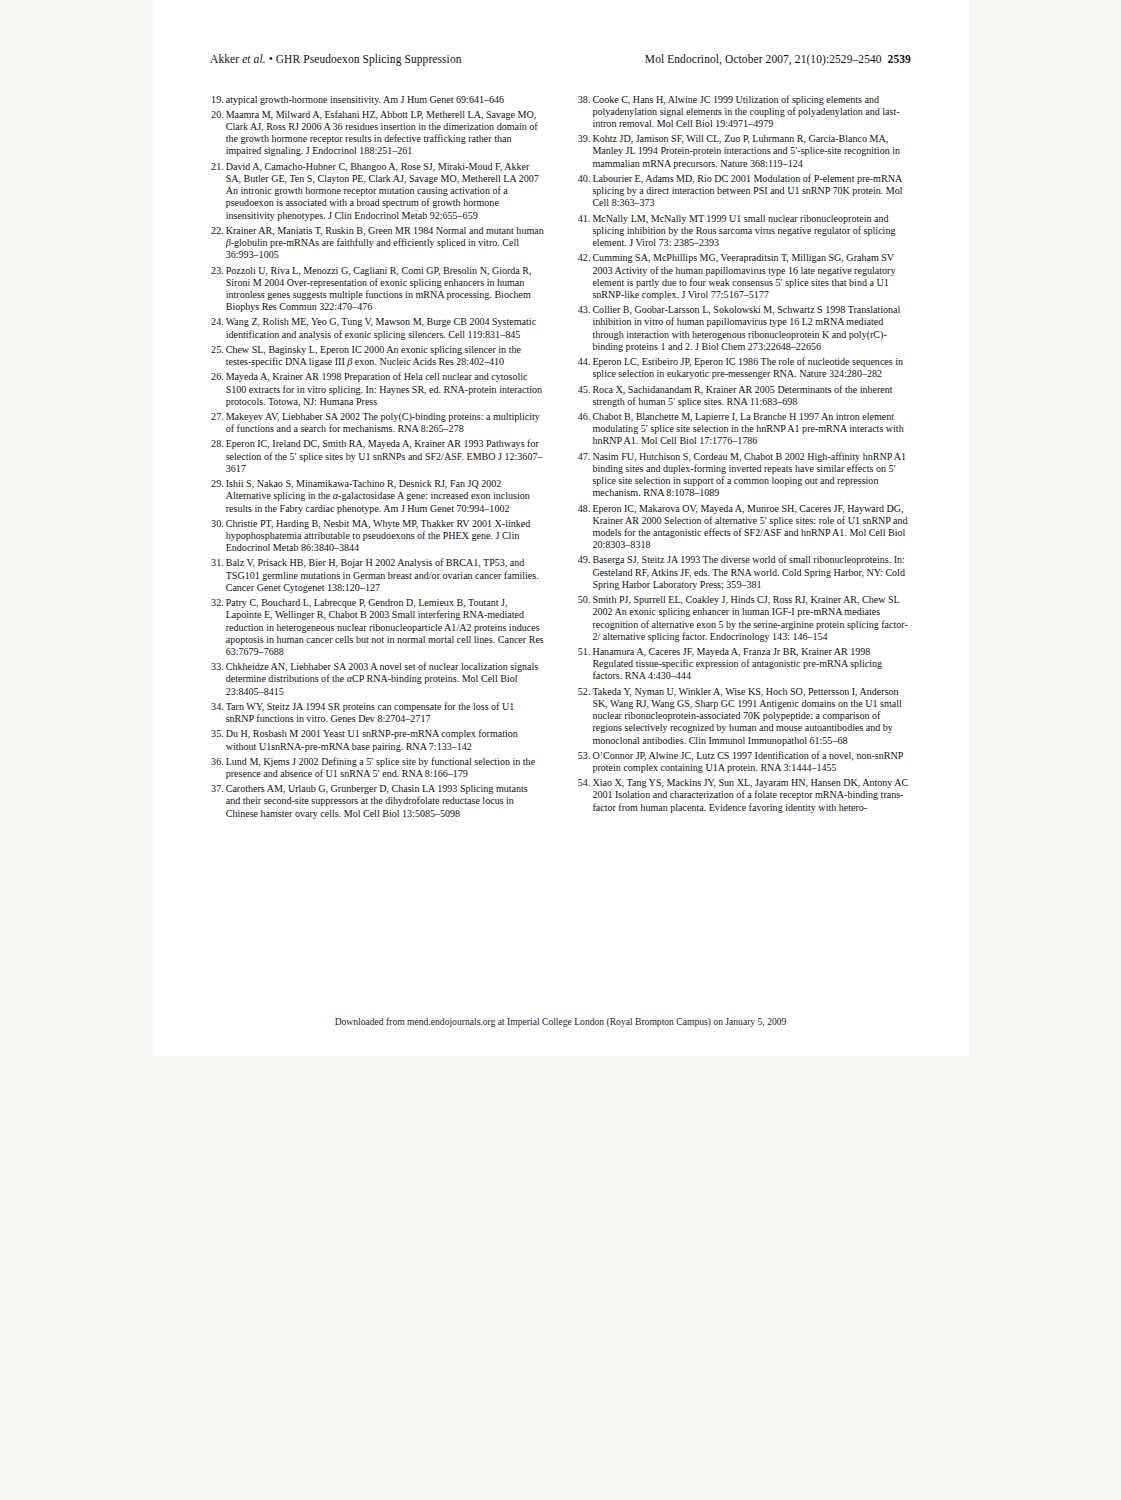Akker et al. • GHR Pseudoexon Splicing Suppression
Mol Endocrinol, October 2007, 21(10):2529–2540 2539
19atypical growth-hormone insensitivity. Am J Hum Genet 69:641–646
20 Maamra M, Milward A, Esfahani HZ, Abbott LP, Metherell LA, Savage MO, Clark AJ, Ross RJ 2006 A 36 residues insertion in the dimerization domain of the growth hormone receptor results in defective trafficking rather than impaired signaling. J Endocrinol 188:251–261
21 David A, Camacho-Hubner C, Bhangoo A, Rose SJ, Miraki-Moud F, Akker SA, Butler GE, Ten S, Clayton PE, Clark AJ, Savage MO, Metherell LA 2007 An intronic growth hormone receptor mutation causing activation of a pseudoexon is associated with a broad spectrum of growth hormone insensitivity phenotypes. J Clin Endocrinol Metab 92:655–659
22 Krainer AR, Maniatis T, Ruskin B, Green MR 1984 Normal and mutant human β-globulin pre-mRNAs are faithfully and efficiently spliced in vitro. Cell 36:993–1005
23 Pozzoli U, Riva L, Menozzi G, Cagliani R, Comi GP, Bresolin N, Giorda R, Sironi M 2004 Over-representation of exonic splicing enhancers in human intronless genes suggests multiple functions in mRNA processing. Biochem Biophys Res Commun 322:470–476
24 Wang Z, Rolish ME, Yeo G, Tung V, Mawson M, Burge CB 2004 Systematic identification and analysis of exonic splicing silencers. Cell 119:831–845
25 Chew SL, Baginsky L, Eperon IC 2000 An exonic splicing silencer in the testes-specific DNA ligase III β exon. Nucleic Acids Res 28:402–410
26 Mayeda A, Krainer AR 1998 Preparation of Hela cell nuclear and cytosolic S100 extracts for in vitro splicing. In: Haynes SR, ed. RNA-protein interaction protocols. Totowa, NJ: Humana Press
27 Makeyev AV, Liebhaber SA 2002 The poly(C)-binding proteins: a multiplicity of functions and a search for mechanisms. RNA 8:265–278
28 Eperon IC, Ireland DC, Smith RA, Mayeda A, Krainer AR 1993 Pathways for selection of the 5′ splice sites by U1 snRNPs and SF2/ASF. EMBO J 12:3607–3617
29 Ishii S, Nakao S, Minamikawa-Tachino R, Desnick RJ, Fan JQ 2002 Alternative splicing in the α-galactosidase A gene: increased exon inclusion results in the Fabry cardiac phenotype. Am J Hum Genet 70:994–1002
30 Christie PT, Harding B, Nesbit MA, Whyte MP, Thakker RV 2001 X-linked hypophosphatemia attributable to pseudoexons of the PHEX gene. J Clin Endocrinol Metab 86:3840–3844
31 Balz V, Prisack HB, Bier H, Bojar H 2002 Analysis of BRCA1, TP53, and TSG101 germline mutations in German breast and/or ovarian cancer families. Cancer Genet Cytogenet 138:120–127
32 Patry C, Bouchard L, Labrecque P, Gendron D, Lemieux B, Toutant J, Lapointe E, Wellinger R, Chabot B 2003 Small interfering RNA-mediated reduction in heterogeneous nuclear ribonucleoparticle A1/A2 proteins induces apoptosis in human cancer cells but not in normal mortal cell lines. Cancer Res 63:7679–7688
33 Chkheidze AN, Liebhaber SA 2003 A novel set of nuclear localization signals determine distributions of the α CP RNA-binding proteins. Mol Cell Biol 23:8405–8415
34 Tarn WY, Steitz JA 1994 SR proteins can compensate for the loss of U1 snRNP functions in vitro. Genes Dev 8:2704–2717
35 Du H, Rosbash M 2001 Yeast U1 snRNP-pre-mRNA complex formation without U1snRNA-pre-mRNA base pairing. RNA 7:133–142
36 Lund M, Kjems J 2002 Defining a 5′ splice site by functional selection in the presence and absence of U1 snRNA 5′ end. RNA 8:166–179
37 Carothers AM, Urlaub G, Grunberger D, Chasin LA 1993 Splicing mutants and their second-site suppressors at the dihydrofolate reductase locus in Chinese hamster ovary cells. Mol Cell Biol 13:5085–5098
38 Cooke C, Hans H, Alwine JC 1999 Utilization of splicing elements and polyadenylation signal elements in the coupling of polyadenylation and last-intron removal. Mol Cell Biol 19:4971–4979
39 Kohtz JD, Jamison SF, Will CL, Zuo P, Luhrmann R, Garcia-Blanco MA, Manley JL 1994 Protein-protein interactions and 5′-splice-site recognition in mammalian mRNA precursors. Nature 368:119–124
40 Labourier E, Adams MD, Rio DC 2001 Modulation of P-element pre-mRNA splicing by a direct interaction between PSI and U1 snRNP 70K protein. Mol Cell 8:363–373
41 McNally LM, McNally MT 1999 U1 small nuclear ribonucleoprotein and splicing inhibition by the Rous sarcoma virus negative regulator of splicing element. J Virol 73: 2385–2393
42 Cumming SA, McPhillips MG, Veerapraditsin T, Milligan SG, Graham SV 2003 Activity of the human papillomavirus type 16 late negative regulatory element is partly due to four weak consensus 5′ splice sites that bind a U1 snRNP-like complex. J Virol 77:5167–5177
43 Collier B, Goobar-Larsson L, Sokolowski M, Schwartz S 1998 Translational inhibition in vitro of human papillomavirus type 16 L2 mRNA mediated through interaction with heterogenous ribonucleoprotein K and poly(rC)-binding proteins 1 and 2. J Biol Chem 273:22648–22656
44 Eperon LC, Estibeiro JP, Eperon IC 1986 The role of nucleotide sequences in splice selection in eukaryotic pre-messenger RNA. Nature 324:280–282
45 Roca X, Sachidanandam R, Krainer AR 2005 Determinants of the inherent strength of human 5′ splice sites. RNA 11:683–698
46 Chabot B, Blanchette M, Lapierre I, La Branche H 1997 An intron element modulating 5′ splice site selection in the hnRNP A1 pre-mRNA interacts with hnRNP A1. Mol Cell Biol 17:1776–1786
47 Nasim FU, Hutchison S, Cordeau M, Chabot B 2002 High-affinity hnRNP A1 binding sites and duplex-forming inverted repeats have similar effects on 5′ splice site selection in support of a common looping out and repression mechanism. RNA 8:1078–1089
48 Eperon IC, Makarova OV, Mayeda A, Munroe SH, Caceres JF, Hayward DG, Krainer AR 2000 Selection of alternative 5′ splice sites: role of U1 snRNP and models for the antagonistic effects of SF2/ASF and hnRNP A1. Mol Cell Biol 20:8303–8318
49 Baserga SJ, Steitz JA 1993 The diverse world of small ribonucleoproteins. In: Gesteland RF, Atkins JF, eds. The RNA world. Cold Spring Harbor, NY: Cold Spring Harbor Laboratory Press; 359–381
50 Smith PJ, Spurrell EL, Coakley J, Hinds CJ, Ross RJ, Krainer AR, Chew SL 2002 An exonic splicing enhancer in human IGF-I pre-mRNA mediates recognition of alternative exon 5 by the serine-arginine protein splicing factor-2/ alternative splicing factor. Endocrinology 143: 146–154
51 Hanamura A, Caceres JF, Mayeda A, Franza Jr BR, Krainer AR 1998 Regulated tissue-specific expression of antagonistic pre-mRNA splicing factors. RNA 4:430–444
52 Takeda Y, Nyman U, Winkler A, Wise KS, Hoch SO, Pettersson I, Anderson SK, Wang RJ, Wang GS, Sharp GC 1991 Antigenic domains on the U1 small nuclear ribonucleoprotein-associated 70K polypeptide: a comparison of regions selectively recognized by human and mouse autoantibodies and by monoclonal antibodies. Clin Immunol Immunopathol 61:55–68
53 O’Connor JP, Alwine JC, Lutz CS 1997 Identification of a novel, non-snRNP protein complex containing U1A protein. RNA 3:1444–1455
54 Xiao X, Tang YS, Mackins JY, Sun XL, Jayaram HN, Hansen DK, Antony AC 2001 Isolation and characterization of a folate receptor mRNA-binding trans-factor from human placenta. Evidence favoring identity with hetero-
Downloaded from mend.endojournals.org at Imperial College London (Royal Brompton Campus) on January 5, 2009